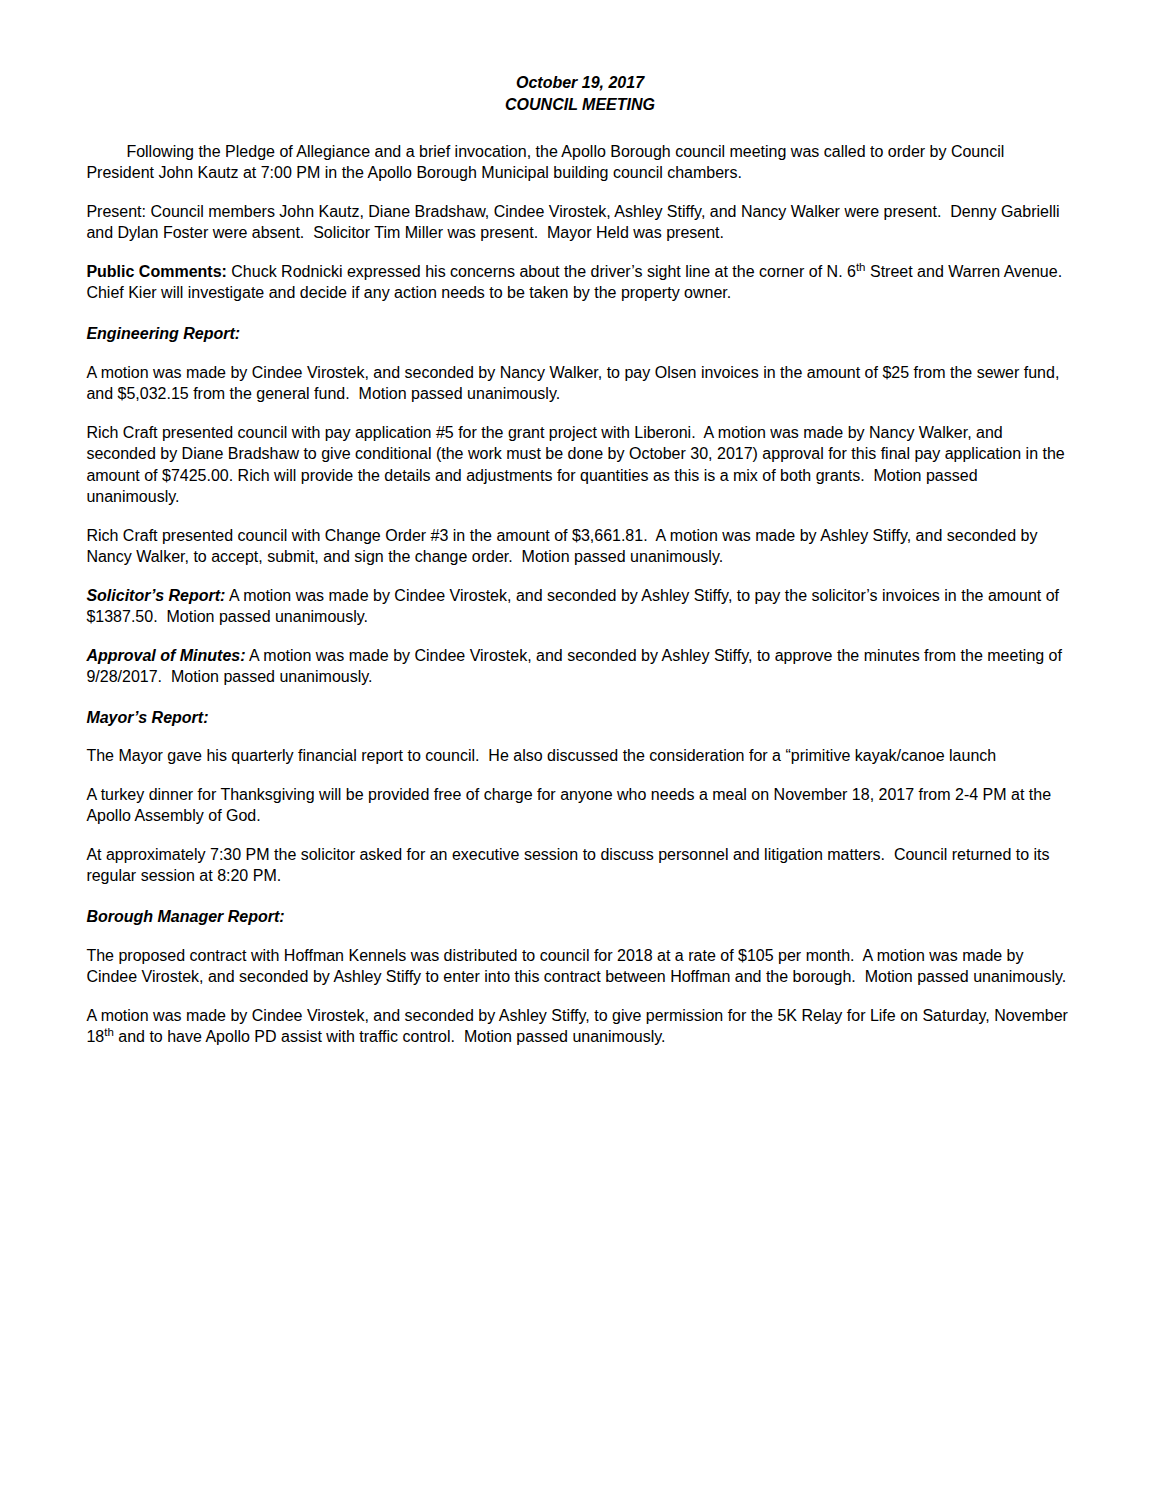October 19, 2017 COUNCIL MEETING
Following the Pledge of Allegiance and a brief invocation, the Apollo Borough council meeting was called to order by Council President John Kautz at 7:00 PM in the Apollo Borough Municipal building council chambers.
Present: Council members John Kautz, Diane Bradshaw, Cindee Virostek, Ashley Stiffy, and Nancy Walker were present. Denny Gabrielli and Dylan Foster were absent. Solicitor Tim Miller was present. Mayor Held was present.
Public Comments: Chuck Rodnicki expressed his concerns about the driver’s sight line at the corner of N. 6th Street and Warren Avenue. Chief Kier will investigate and decide if any action needs to be taken by the property owner.
Engineering Report:
A motion was made by Cindee Virostek, and seconded by Nancy Walker, to pay Olsen invoices in the amount of $25 from the sewer fund, and $5,032.15 from the general fund. Motion passed unanimously.
Rich Craft presented council with pay application #5 for the grant project with Liberoni. A motion was made by Nancy Walker, and seconded by Diane Bradshaw to give conditional (the work must be done by October 30, 2017) approval for this final pay application in the amount of $7425.00. Rich will provide the details and adjustments for quantities as this is a mix of both grants. Motion passed unanimously.
Rich Craft presented council with Change Order #3 in the amount of $3,661.81. A motion was made by Ashley Stiffy, and seconded by Nancy Walker, to accept, submit, and sign the change order. Motion passed unanimously.
Solicitor’s Report: A motion was made by Cindee Virostek, and seconded by Ashley Stiffy, to pay the solicitor’s invoices in the amount of $1387.50. Motion passed unanimously.
Approval of Minutes: A motion was made by Cindee Virostek, and seconded by Ashley Stiffy, to approve the minutes from the meeting of 9/28/2017. Motion passed unanimously.
Mayor’s Report:
The Mayor gave his quarterly financial report to council. He also discussed the consideration for a “primitive kayak/canoe launch
A turkey dinner for Thanksgiving will be provided free of charge for anyone who needs a meal on November 18, 2017 from 2-4 PM at the Apollo Assembly of God.
At approximately 7:30 PM the solicitor asked for an executive session to discuss personnel and litigation matters. Council returned to its regular session at 8:20 PM.
Borough Manager Report:
The proposed contract with Hoffman Kennels was distributed to council for 2018 at a rate of $105 per month. A motion was made by Cindee Virostek, and seconded by Ashley Stiffy to enter into this contract between Hoffman and the borough. Motion passed unanimously.
A motion was made by Cindee Virostek, and seconded by Ashley Stiffy, to give permission for the 5K Relay for Life on Saturday, November 18th and to have Apollo PD assist with traffic control. Motion passed unanimously.